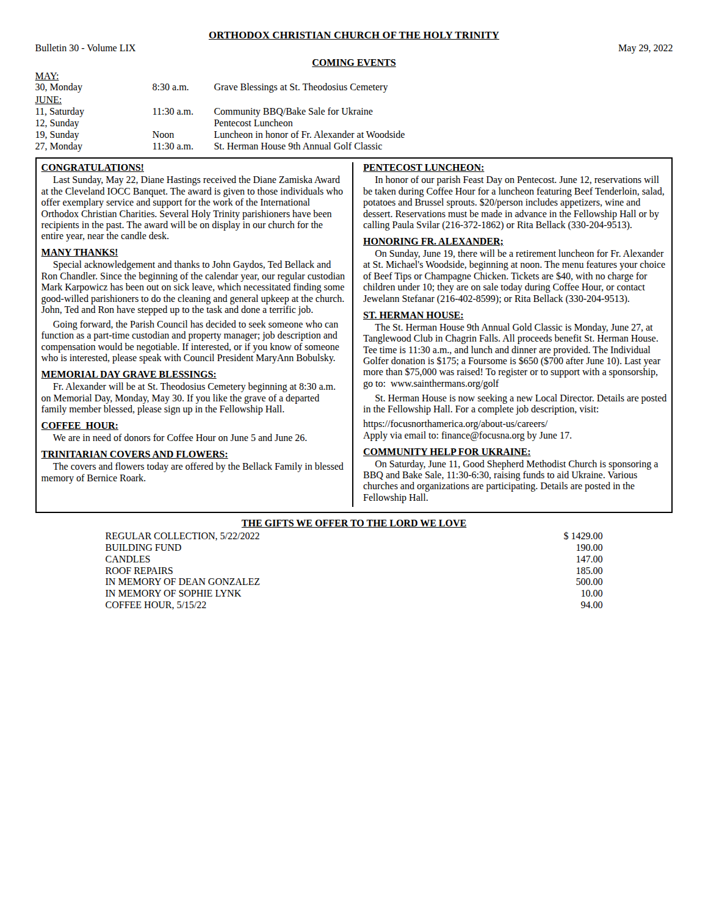ORTHODOX CHRISTIAN CHURCH OF THE HOLY TRINITY
Bulletin 30 - Volume LIX May 29, 2022
COMING EVENTS
MAY:
| 30, Monday | 8:30 a.m. | Grave Blessings at St. Theodosius Cemetery |
JUNE:
| 11, Saturday | 11:30 a.m. | Community BBQ/Bake Sale for Ukraine |
| 12, Sunday | | Pentecost Luncheon |
| 19, Sunday | Noon | Luncheon in honor of Fr. Alexander at Woodside |
| 27, Monday | 11:30 a.m. | St. Herman House 9th Annual Golf Classic |
CONGRATULATIONS!
Last Sunday, May 22, Diane Hastings received the Diane Zamiska Award at the Cleveland IOCC Banquet. The award is given to those individuals who offer exemplary service and support for the work of the International Orthodox Christian Charities. Several Holy Trinity parishioners have been recipients in the past. The award will be on display in our church for the entire year, near the candle desk.
MANY THANKS!
Special acknowledgement and thanks to John Gaydos, Ted Bellack and Ron Chandler. Since the beginning of the calendar year, our regular custodian Mark Karpowicz has been out on sick leave, which necessitated finding some good-willed parishioners to do the cleaning and general upkeep at the church. John, Ted and Ron have stepped up to the task and done a terrific job.
Going forward, the Parish Council has decided to seek someone who can function as a part-time custodian and property manager; job description and compensation would be negotiable. If interested, or if you know of someone who is interested, please speak with Council President MaryAnn Bobulsky.
MEMORIAL DAY GRAVE BLESSINGS:
Fr. Alexander will be at St. Theodosius Cemetery beginning at 8:30 a.m. on Memorial Day, Monday, May 30. If you like the grave of a departed family member blessed, please sign up in the Fellowship Hall.
COFFEE HOUR:
We are in need of donors for Coffee Hour on June 5 and June 26.
TRINITARIAN COVERS AND FLOWERS:
The covers and flowers today are offered by the Bellack Family in blessed memory of Bernice Roark.
PENTECOST LUNCHEON:
In honor of our parish Feast Day on Pentecost. June 12, reservations will be taken during Coffee Hour for a luncheon featuring Beef Tenderloin, salad, potatoes and Brussel sprouts. $20/person includes appetizers, wine and dessert. Reservations must be made in advance in the Fellowship Hall or by calling Paula Svilar (216-372-1862) or Rita Bellack (330-204-9513).
HONORING FR. ALEXANDER;
On Sunday, June 19, there will be a retirement luncheon for Fr. Alexander at St. Michael's Woodside, beginning at noon. The menu features your choice of Beef Tips or Champagne Chicken. Tickets are $40, with no charge for children under 10; they are on sale today during Coffee Hour, or contact Jewelann Stefanar (216-402-8599); or Rita Bellack (330-204-9513).
ST. HERMAN HOUSE:
The St. Herman House 9th Annual Gold Classic is Monday, June 27, at Tanglewood Club in Chagrin Falls. All proceeds benefit St. Herman House. Tee time is 11:30 a.m., and lunch and dinner are provided. The Individual Golfer donation is $175; a Foursome is $650 ($700 after June 10). Last year more than $75,000 was raised! To register or to support with a sponsorship, go to: www.sainthermans.org/golf
St. Herman House is now seeking a new Local Director. Details are posted in the Fellowship Hall. For a complete job description, visit:
https://focusnorthamerica.org/about-us/careers/
Apply via email to: finance@focusna.org by June 17.
COMMUNITY HELP FOR UKRAINE:
On Saturday, June 11, Good Shepherd Methodist Church is sponsoring a BBQ and Bake Sale, 11:30-6:30, raising funds to aid Ukraine. Various churches and organizations are participating. Details are posted in the Fellowship Hall.
THE GIFTS WE OFFER TO THE LORD WE LOVE
| REGULAR COLLECTION, 5/22/2022 | $ 1429.00 |
| BUILDING FUND | 190.00 |
| CANDLES | 147.00 |
| ROOF REPAIRS | 185.00 |
| IN MEMORY OF DEAN GONZALEZ | 500.00 |
| IN MEMORY OF SOPHIE LYNK | 10.00 |
| COFFEE HOUR, 5/15/22 | 94.00 |